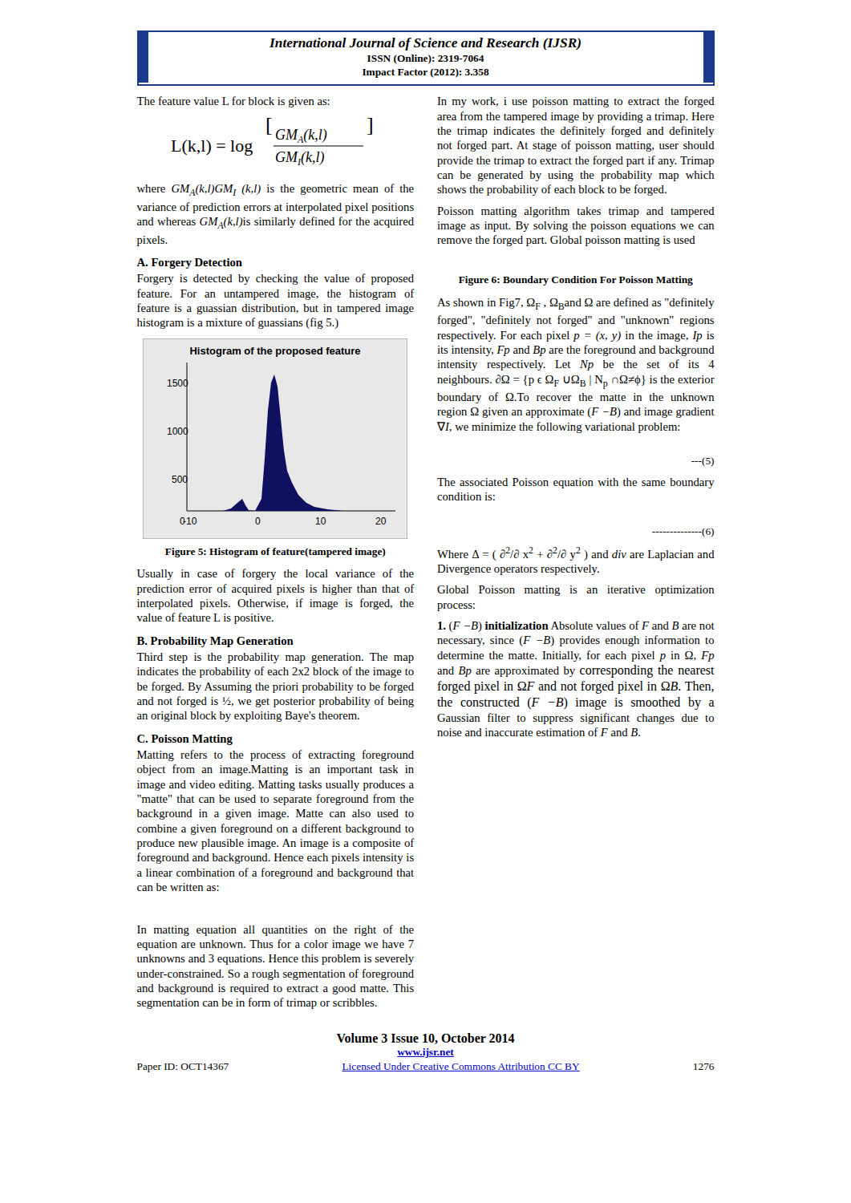International Journal of Science and Research (IJSR)
ISSN (Online): 2319-7064
Impact Factor (2012): 3.358
The feature value L for block is given as:
where GMA(k,l)GMI (k,l) is the geometric mean of the variance of prediction errors at interpolated pixel positions and whereas GMA(k,l) is similarly defined for the acquired pixels.
A. Forgery Detection
Forgery is detected by checking the value of proposed feature. For an untampered image, the histogram of feature is a guassian distribution, but in tampered image histogram is a mixture of guassians (fig 5.)
Figure 5: Histogram of feature(tampered image)
Usually in case of forgery the local variance of the prediction error of acquired pixels is higher than that of interpolated pixels. Otherwise, if image is forged, the value of feature L is positive.
B. Probability Map Generation
Third step is the probability map generation. The map indicates the probability of each 2x2 block of the image to be forged. By Assuming the priori probability to be forged and not forged is ½, we get posterior probability of being an original block by exploiting Baye's theorem.
C. Poisson Matting
Matting refers to the process of extracting foreground object from an image.Matting is an important task in image and video editing. Matting tasks usually produces a "matte" that can be used to separate foreground from the background in a given image. Matte can also used to combine a given foreground on a different background to produce new plausible image. An image is a composite of foreground and background. Hence each pixels intensity is a linear combination of a foreground and background that can be written as:
In matting equation all quantities on the right of the equation are unknown. Thus for a color image we have 7 unknowns and 3 equations. Hence this problem is severely under-constrained. So a rough segmentation of foreground and background is required to extract a good matte. This segmentation can be in form of trimap or scribbles.
In my work, i use poisson matting to extract the forged area from the tampered image by providing a trimap. Here the trimap indicates the definitely forged and definitely not forged part. At stage of poisson matting, user should provide the trimap to extract the forged part if any. Trimap can be generated by using the probability map which shows the probability of each block to be forged.
Poisson matting algorithm takes trimap and tampered image as input. By solving the poisson equations we can remove the forged part. Global poisson matting is used
Figure 6: Boundary Condition For Poisson Matting
As shown in Fig7, ΩF , ΩBand Ω are defined as "definitely forged", "definitely not forged" and "unknown" regions respectively. For each pixel p = (x, y) in the image, Ip is its intensity, Fp and Bp are the foreground and background intensity respectively. Let Np be the set of its 4 neighbours. ∂Ω = {p ϵ ΩF ∪ΩB | Np ∩Ω≠ϕ} is the exterior boundary of Ω.To recover the matte in the unknown region Ω given an approximate (F −B) and image gradient ∇I, we minimize the following variational problem:
---(5)
The associated Poisson equation with the same boundary condition is:
--------------(6)
Where Δ = ( ∂2/∂ x2 + ∂2/∂ y2 ) and div are Laplacian and Divergence operators respectively.
Global Poisson matting is an iterative optimization process:
1. (F −B) initialization Absolute values of F and B are not necessary, since (F −B) provides enough information to determine the matte. Initially, for each pixel p in Ω, Fp and Bp are approximated by corresponding the nearest forged pixel in ΩF and not forged pixel in ΩB. Then, the constructed (F −B) image is smoothed by a Gaussian filter to suppress significant changes due to noise and inaccurate estimation of F and B.
Volume 3 Issue 10, October 2014
www.ijsr.net
Paper ID: OCT14367
Licensed Under Creative Commons Attribution CC BY
1276